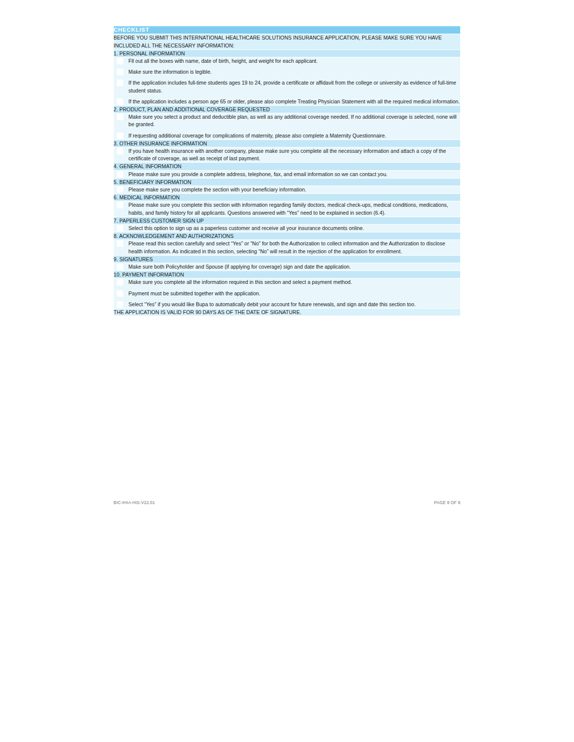| CHECKLIST |
| BEFORE YOU SUBMIT THIS INTERNATIONAL HEALTHCARE SOLUTIONS INSURANCE APPLICATION, PLEASE MAKE SURE YOU HAVE INCLUDED ALL THE NECESSARY INFORMATION: |
| 1. PERSONAL INFORMATION |
| Fll out all the boxes with name, date of birth, height, and weight for each applicant. Make sure the information is legible. If the application includes full-time students ages 19 to 24, provide a certificate or affidavit from the college or university as evidence of full-time student status. If the application includes a person age 65 or older, please also complete Treating Physician Statement with all the required medical information. |
| 2. PRODUCT, PLAN AND ADDITIONAL COVERAGE REQUESTED |
| Make sure you select a product and deductible plan, as well as any additional coverage needed. If no additional coverage is selected, none will be granted. If requesting additional coverage for complications of maternity, please also complete a Maternity Questionnaire. |
| 3. OTHER INSURANCE INFORMATION |
| If you have health insurance with another company, please make sure you complete all the necessary information and attach a copy of the certificate of coverage, as well as receipt of last payment. |
| 4. GENERAL INFORMATION |
| Please make sure you provide a complete address, telephone, fax, and email information so we can contact you. |
| 5. BENEFICIARY INFORMATION |
| Please make sure you complete the section with your beneficiary information. |
| 6. MEDICAL INFORMATION |
| Please make sure you complete this section with information regarding family doctors, medical check-ups, medical conditions, medications, habits, and family history for all applicants. Questions answered with “Yes” need to be explained in section (6.4). |
| 7. PAPERLESS CUSTOMER SIGN UP |
| Select this option to sign up as a paperless customer and receive all your insurance documents online. |
| 8. ACKNOWLEDGEMENT AND AUTHORIZATIONS |
| Please read this section carefully and select “Yes” or “No” for both the Authorization to collect information and the Authorization to disclose health information. As indicated in this section, selecting “No” will result in the rejection of the application for enrollment. |
| 9. SIGNATURES |
| Make sure both Policyholder and Spouse (if applying for coverage) sign and date the application. |
| 10. PAYMENT INFORMATION |
| Make sure you complete all the information required in this section and select a payment method. Payment must be submitted together with the application. Select “Yes” if you would like Bupa to automatically debit your account for future renewals, and sign and date this section too. |
| THE APPLICATION IS VALID FOR 90 DAYS AS OF THE DATE OF SIGNATURE. |
BIC-IHIA-HIS-V22.01 PAGE 8 OF 8